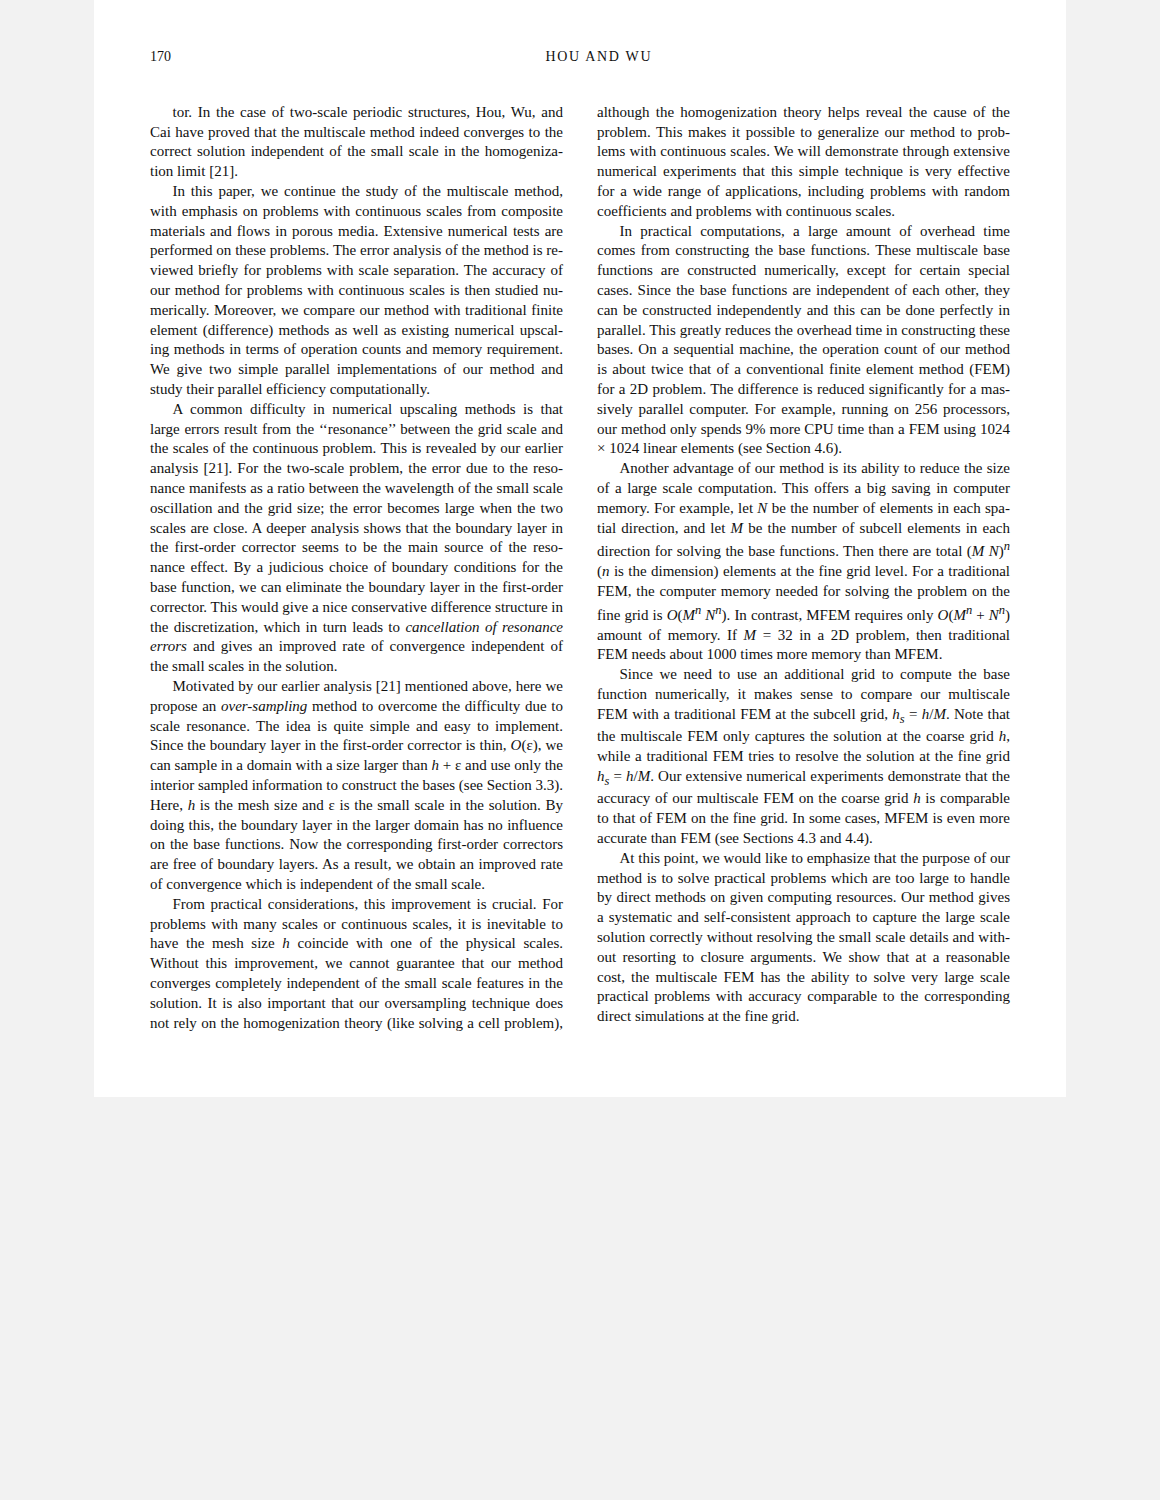170 Hou and Wu
tor. In the case of two-scale periodic structures, Hou, Wu, and Cai have proved that the multiscale method indeed converges to the correct solution independent of the small scale in the homogenization limit [21].
In this paper, we continue the study of the multiscale method, with emphasis on problems with continuous scales from composite materials and flows in porous media. Extensive numerical tests are performed on these problems. The error analysis of the method is reviewed briefly for problems with scale separation. The accuracy of our method for problems with continuous scales is then studied numerically. Moreover, we compare our method with traditional finite element (difference) methods as well as existing numerical upscaling methods in terms of operation counts and memory requirement. We give two simple parallel implementations of our method and study their parallel efficiency computationally.
A common difficulty in numerical upscaling methods is that large errors result from the ‘‘resonance’’ between the grid scale and the scales of the continuous problem. This is revealed by our earlier analysis [21]. For the two-scale problem, the error due to the resonance manifests as a ratio between the wavelength of the small scale oscillation and the grid size; the error becomes large when the two scales are close. A deeper analysis shows that the boundary layer in the first-order corrector seems to be the main source of the resonance effect. By a judicious choice of boundary conditions for the base function, we can eliminate the boundary layer in the first-order corrector. This would give a nice conservative difference structure in the discretization, which in turn leads to cancellation of resonance errors and gives an improved rate of convergence independent of the small scales in the solution.
Motivated by our earlier analysis [21] mentioned above, here we propose an over-sampling method to overcome the difficulty due to scale resonance. The idea is quite simple and easy to implement. Since the boundary layer in the first-order corrector is thin, O(ε), we can sample in a domain with a size larger than h + ε and use only the interior sampled information to construct the bases (see Section 3.3). Here, h is the mesh size and ε is the small scale in the solution. By doing this, the boundary layer in the larger domain has no influence on the base functions. Now the corresponding first-order correctors are free of boundary layers. As a result, we obtain an improved rate of convergence which is independent of the small scale.
From practical considerations, this improvement is crucial. For problems with many scales or continuous scales, it is inevitable to have the mesh size h coincide with one of the physical scales. Without this improvement, we cannot guarantee that our method converges completely independent of the small scale features in the solution. It is also important that our oversampling technique does not rely on the homogenization theory (like solving a cell problem), although the homogenization theory helps reveal the cause of the problem. This makes it possible to generalize our method to problems with continuous scales. We will demonstrate through extensive numerical experiments that this simple technique is very effective for a wide range of applications, including problems with random coefficients and problems with continuous scales.
In practical computations, a large amount of overhead time comes from constructing the base functions. These multiscale base functions are constructed numerically, except for certain special cases. Since the base functions are independent of each other, they can be constructed independently and this can be done perfectly in parallel. This greatly reduces the overhead time in constructing these bases. On a sequential machine, the operation count of our method is about twice that of a conventional finite element method (FEM) for a 2D problem. The difference is reduced significantly for a massively parallel computer. For example, running on 256 processors, our method only spends 9% more CPU time than a FEM using 1024 × 1024 linear elements (see Section 4.6).
Another advantage of our method is its ability to reduce the size of a large scale computation. This offers a big saving in computer memory. For example, let N be the number of elements in each spatial direction, and let M be the number of subcell elements in each direction for solving the base functions. Then there are total (M N)n (n is the dimension) elements at the fine grid level. For a traditional FEM, the computer memory needed for solving the problem on the fine grid is O(Mn Nn). In contrast, MFEM requires only O(Mn + Nn) amount of memory. If M = 32 in a 2D problem, then traditional FEM needs about 1000 times more memory than MFEM.
Since we need to use an additional grid to compute the base function numerically, it makes sense to compare our multiscale FEM with a traditional FEM at the subcell grid, hs = h/M. Note that the multiscale FEM only captures the solution at the coarse grid h, while a traditional FEM tries to resolve the solution at the fine grid hs = h/M. Our extensive numerical experiments demonstrate that the accuracy of our multiscale FEM on the coarse grid h is comparable to that of FEM on the fine grid. In some cases, MFEM is even more accurate than FEM (see Sections 4.3 and 4.4).
At this point, we would like to emphasize that the purpose of our method is to solve practical problems which are too large to handle by direct methods on given computing resources. Our method gives a systematic and self-consistent approach to capture the large scale solution correctly without resolving the small scale details and without resorting to closure arguments. We show that at a reasonable cost, the multiscale FEM has the ability to solve very large scale practical problems with accuracy comparable to the corresponding direct simulations at the fine grid.